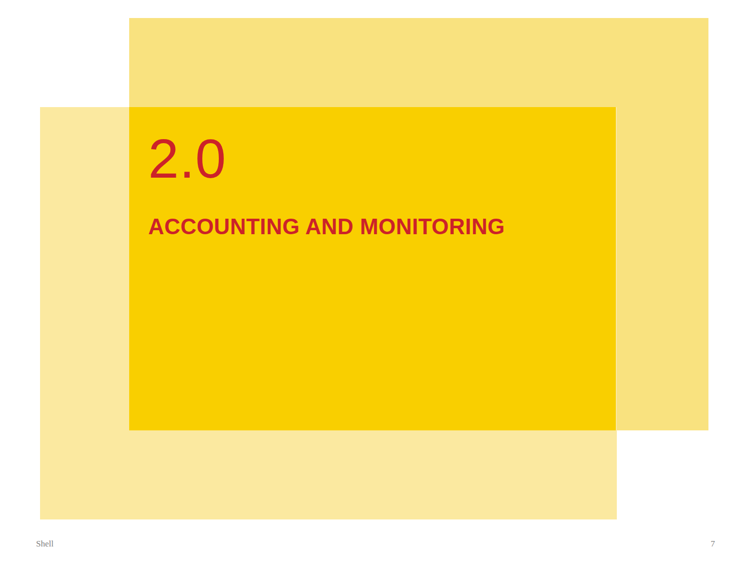2.0
ACCOUNTING AND MONITORING
Shell
7